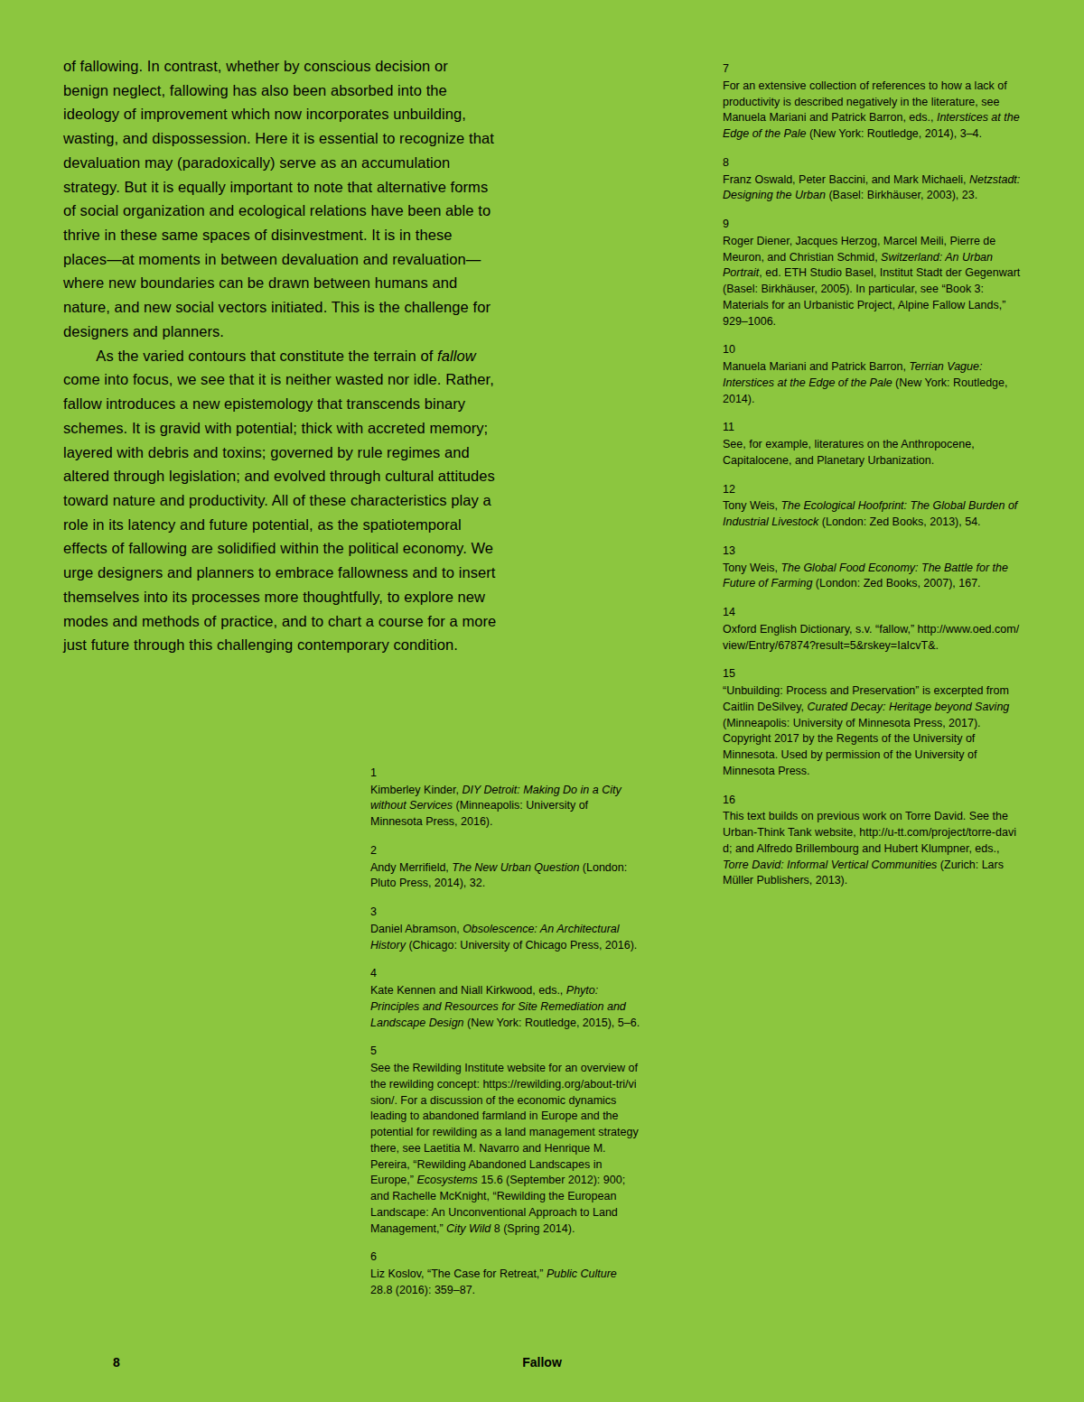of fallowing. In contrast, whether by conscious decision or benign neglect, fallowing has also been absorbed into the ideology of improvement which now incorporates unbuilding, wasting, and dispossession. Here it is essential to recognize that devaluation may (paradoxically) serve as an accumulation strategy. But it is equally important to note that alternative forms of social organization and ecological relations have been able to thrive in these same spaces of disinvestment. It is in these places—at moments in between devaluation and revaluation—where new boundaries can be drawn between humans and nature, and new social vectors initiated. This is the challenge for designers and planners.
As the varied contours that constitute the terrain of fallow come into focus, we see that it is neither wasted nor idle. Rather, fallow introduces a new epistemology that transcends binary schemes. It is gravid with potential; thick with accreted memory; layered with debris and toxins; governed by rule regimes and altered through legislation; and evolved through cultural attitudes toward nature and productivity. All of these characteristics play a role in its latency and future potential, as the spatiotemporal effects of fallowing are solidified within the political economy. We urge designers and planners to embrace fallowness and to insert themselves into its processes more thoughtfully, to explore new modes and methods of practice, and to chart a course for a more just future through this challenging contemporary condition.
1
Kimberley Kinder, DIY Detroit: Making Do in a City without Services (Minneapolis: University of Minnesota Press, 2016).
2
Andy Merrifield, The New Urban Question (London: Pluto Press, 2014), 32.
3
Daniel Abramson, Obsolescence: An Architectural History (Chicago: University of Chicago Press, 2016).
4
Kate Kennen and Niall Kirkwood, eds., Phyto: Principles and Resources for Site Remediation and Landscape Design (New York: Routledge, 2015), 5–6.
5
See the Rewilding Institute website for an overview of the rewilding concept: https://rewilding.org/about-tri/vision/. For a discussion of the economic dynamics leading to abandoned farmland in Europe and the potential for rewilding as a land management strategy there, see Laetitia M. Navarro and Henrique M. Pereira, “Rewilding Abandoned Landscapes in Europe,” Ecosystems 15.6 (September 2012): 900; and Rachelle McKnight, “Rewilding the European Landscape: An Unconventional Approach to Land Management,” City Wild 8 (Spring 2014).
6
Liz Koslov, “The Case for Retreat,” Public Culture 28.8 (2016): 359–87.
7
For an extensive collection of references to how a lack of productivity is described negatively in the literature, see Manuela Mariani and Patrick Barron, eds., Interstices at the Edge of the Pale (New York: Routledge, 2014), 3–4.
8
Franz Oswald, Peter Baccini, and Mark Michaeli, Netzstadt: Designing the Urban (Basel: Birkhäuser, 2003), 23.
9
Roger Diener, Jacques Herzog, Marcel Meili, Pierre de Meuron, and Christian Schmid, Switzerland: An Urban Portrait, ed. ETH Studio Basel, Institut Stadt der Gegenwart (Basel: Birkhäuser, 2005). In particular, see “Book 3: Materials for an Urbanistic Project, Alpine Fallow Lands,” 929–1006.
10
Manuela Mariani and Patrick Barron, Terrian Vague: Interstices at the Edge of the Pale (New York: Routledge, 2014).
11
See, for example, literatures on the Anthropocene, Capitalocene, and Planetary Urbanization.
12
Tony Weis, The Ecological Hoofprint: The Global Burden of Industrial Livestock (London: Zed Books, 2013), 54.
13
Tony Weis, The Global Food Economy: The Battle for the Future of Farming (London: Zed Books, 2007), 167.
14
Oxford English Dictionary, s.v. “fallow,” http://www.oed.com/view/Entry/67874?result=5&rskey=IaIcvT&.
15
“Unbuilding: Process and Preservation” is excerpted from Caitlin DeSilvey, Curated Decay: Heritage beyond Saving (Minneapolis: University of Minnesota Press, 2017). Copyright 2017 by the Regents of the University of Minnesota. Used by permission of the University of Minnesota Press.
16
This text builds on previous work on Torre David. See the Urban-Think Tank website, http://u-tt.com/project/torre-david; and Alfredo Brillembourg and Hubert Klumpner, eds., Torre David: Informal Vertical Communities (Zurich: Lars Müller Publishers, 2013).
8
Fallow